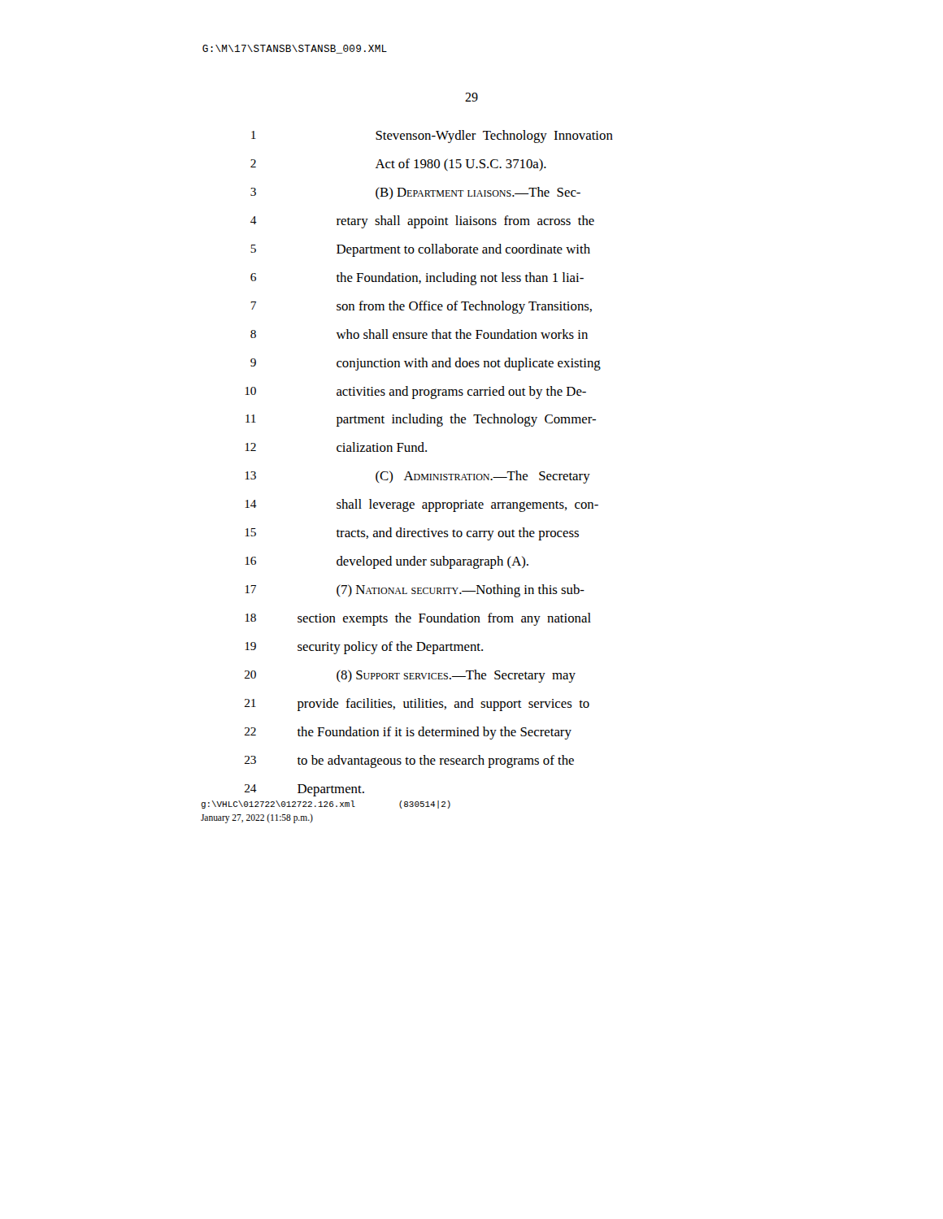G:\M\17\STANSB\STANSB_009.XML
29
| 1 | Stevenson-Wydler Technology Innovation |
| 2 | Act of 1980 (15 U.S.C. 3710a). |
| 3 | (B) Department liaisons. —The Sec- |
| 4 | retary shall appoint liaisons from across the |
| 5 | Department to collaborate and coordinate with |
| 6 | the Foundation, including not less than 1 liai- |
| 7 | son from the Office of Technology Transitions, |
| 8 | who shall ensure that the Foundation works in |
| 9 | conjunction with and does not duplicate existing |
| 10 | activities and programs carried out by the De- |
| 11 | partment including the Technology Commer- |
| 12 | cialization Fund. |
| 13 | (C) Administration. —The Secretary |
| 14 | shall leverage appropriate arrangements, con- |
| 15 | tracts, and directives to carry out the process |
| 16 | developed under subparagraph (A). |
| 17 | (7) National security. —Nothing in this sub- |
| 18 | section exempts the Foundation from any national |
| 19 | security policy of the Department. |
| 20 | (8) Support services. —The Secretary may |
| 21 | provide facilities, utilities, and support services to |
| 22 | the Foundation if it is determined by the Secretary |
| 23 | to be advantageous to the research programs of the |
| 24 | Department. |
g:\VHLC\012722\012722.126.xml(830514|2)
January 27, 2022 (11:58 p.m.)